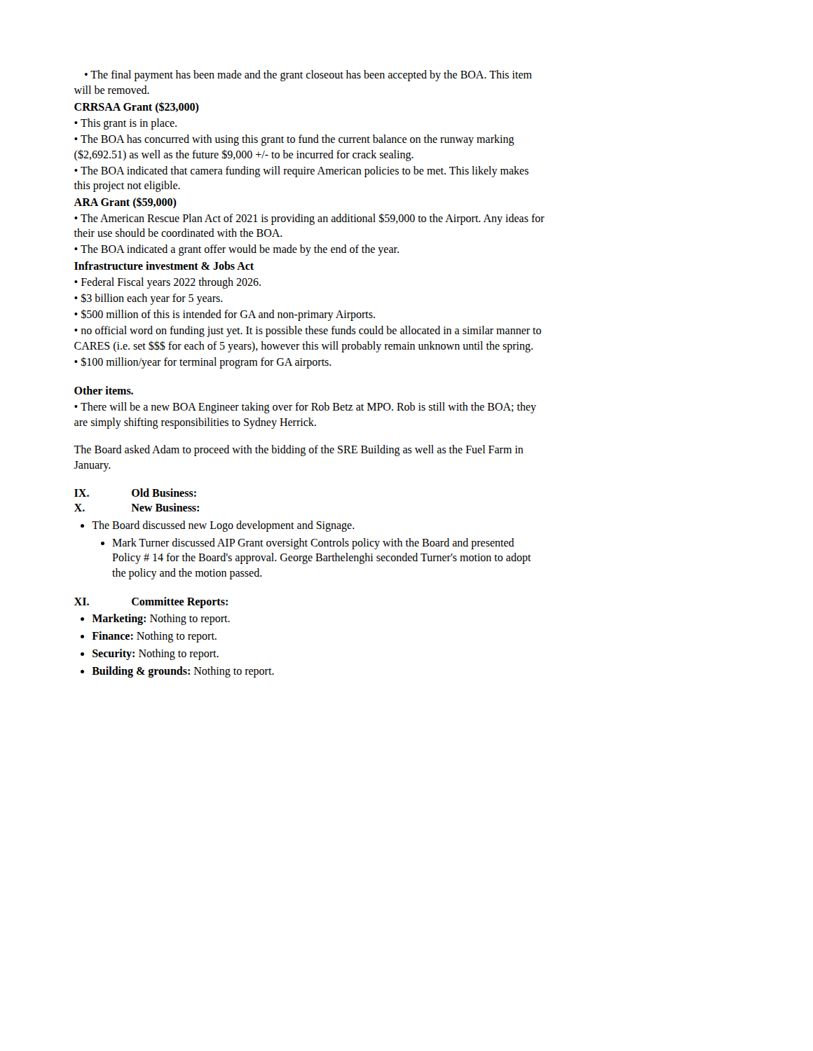• The final payment has been made and the grant closeout has been accepted by the BOA. This item will be removed.
CRRSAA Grant ($23,000)
• This grant is in place.
• The BOA has concurred with using this grant to fund the current balance on the runway marking ($2,692.51) as well as the future $9,000 +/- to be incurred for crack sealing.
• The BOA indicated that camera funding will require American policies to be met. This likely makes this project not eligible.
ARA Grant ($59,000)
• The American Rescue Plan Act of 2021 is providing an additional $59,000 to the Airport. Any ideas for their use should be coordinated with the BOA.
• The BOA indicated a grant offer would be made by the end of the year.
Infrastructure investment & Jobs Act
• Federal Fiscal years 2022 through 2026.
• $3 billion each year for 5 years.
• $500 million of this is intended for GA and non-primary Airports.
• no official word on funding just yet. It is possible these funds could be allocated in a similar manner to CARES (i.e. set $$$ for each of 5 years), however this will probably remain unknown until the spring.
• $100 million/year for terminal program for GA airports.
Other items.
• There will be a new BOA Engineer taking over for Rob Betz at MPO. Rob is still with the BOA; they are simply shifting responsibilities to Sydney Herrick.
The Board asked Adam to proceed with the bidding of the SRE Building as well as the Fuel Farm in January.
| IX. | Old Business: |
| X. | New Business: |
The Board discussed new Logo development and Signage.
Mark Turner discussed AIP Grant oversight Controls policy with the Board and presented Policy # 14 for the Board's approval. George Barthelenghi seconded Turner's motion to adopt the policy and the motion passed.
| XI. | Committee Reports: |
Marketing: Nothing to report.
Finance: Nothing to report.
Security: Nothing to report.
Building & grounds: Nothing to report.